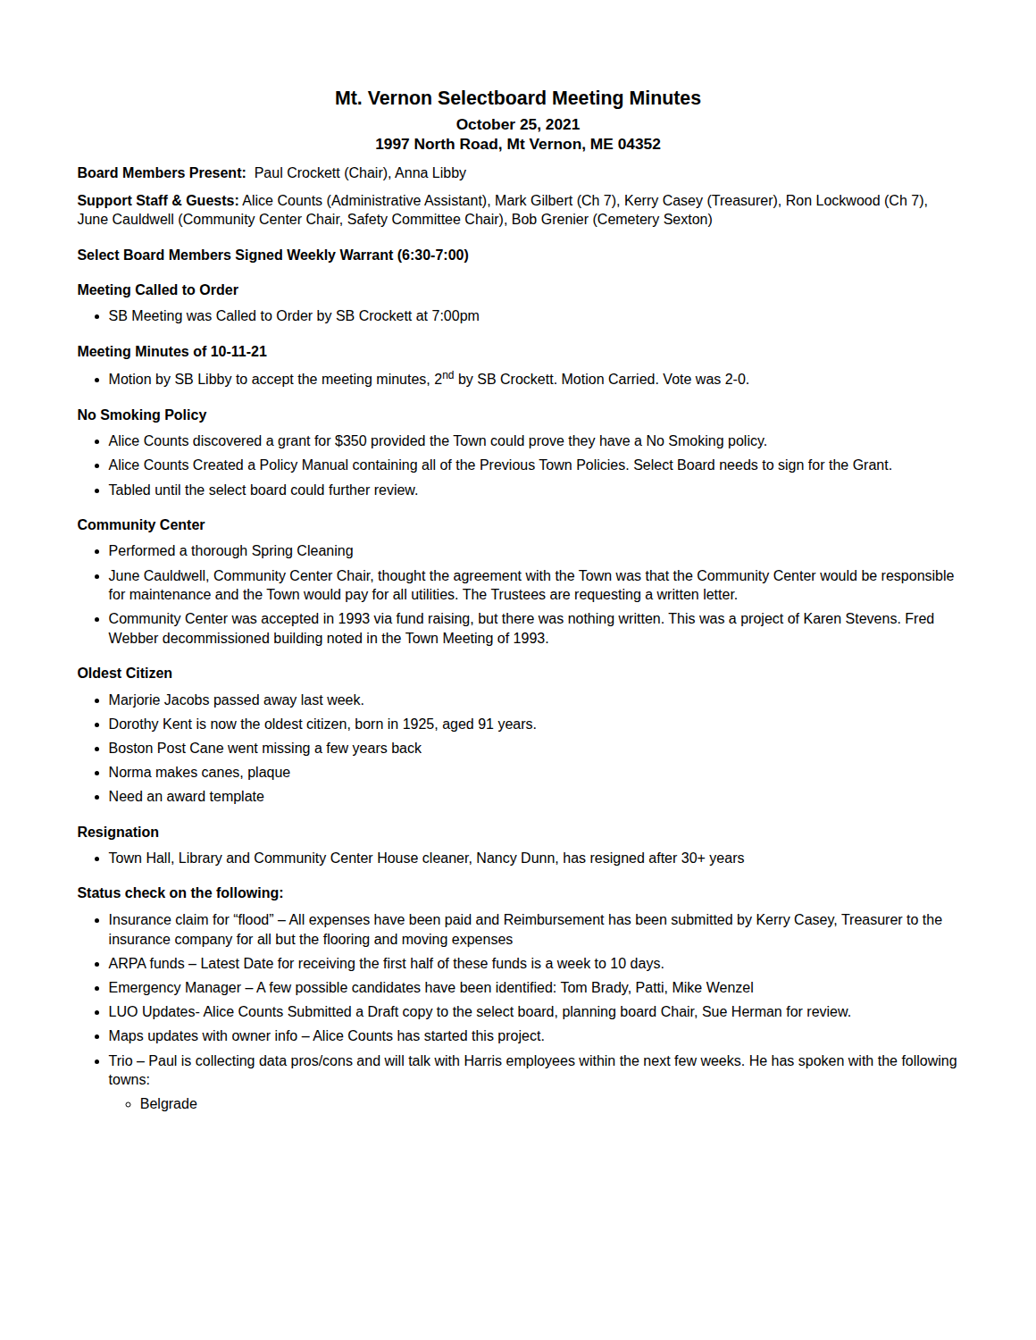Mt. Vernon Selectboard Meeting Minutes
October 25, 2021
1997 North Road, Mt Vernon, ME 04352
Board Members Present: Paul Crockett (Chair), Anna Libby
Support Staff & Guests: Alice Counts (Administrative Assistant), Mark Gilbert (Ch 7), Kerry Casey (Treasurer), Ron Lockwood (Ch 7), June Cauldwell (Community Center Chair, Safety Committee Chair), Bob Grenier (Cemetery Sexton)
Select Board Members Signed Weekly Warrant (6:30-7:00)
Meeting Called to Order
SB Meeting was Called to Order by SB Crockett at 7:00pm
Meeting Minutes of 10-11-21
Motion by SB Libby to accept the meeting minutes, 2nd by SB Crockett. Motion Carried. Vote was 2-0.
No Smoking Policy
Alice Counts discovered a grant for $350 provided the Town could prove they have a No Smoking policy.
Alice Counts Created a Policy Manual containing all of the Previous Town Policies. Select Board needs to sign for the Grant.
Tabled until the select board could further review.
Community Center
Performed a thorough Spring Cleaning
June Cauldwell, Community Center Chair, thought the agreement with the Town was that the Community Center would be responsible for maintenance and the Town would pay for all utilities. The Trustees are requesting a written letter.
Community Center was accepted in 1993 via fund raising, but there was nothing written. This was a project of Karen Stevens. Fred Webber decommissioned building noted in the Town Meeting of 1993.
Oldest Citizen
Marjorie Jacobs passed away last week.
Dorothy Kent is now the oldest citizen, born in 1925, aged 91 years.
Boston Post Cane went missing a few years back
Norma makes canes, plaque
Need an award template
Resignation
Town Hall, Library and Community Center House cleaner, Nancy Dunn, has resigned after 30+ years
Status check on the following:
Insurance claim for “flood” – All expenses have been paid and Reimbursement has been submitted by Kerry Casey, Treasurer to the insurance company for all but the flooring and moving expenses
ARPA funds – Latest Date for receiving the first half of these funds is a week to 10 days.
Emergency Manager – A few possible candidates have been identified: Tom Brady, Patti, Mike Wenzel
LUO Updates- Alice Counts Submitted a Draft copy to the select board, planning board Chair, Sue Herman for review.
Maps updates with owner info – Alice Counts has started this project.
Trio – Paul is collecting data pros/cons and will talk with Harris employees within the next few weeks. He has spoken with the following towns:
Belgrade